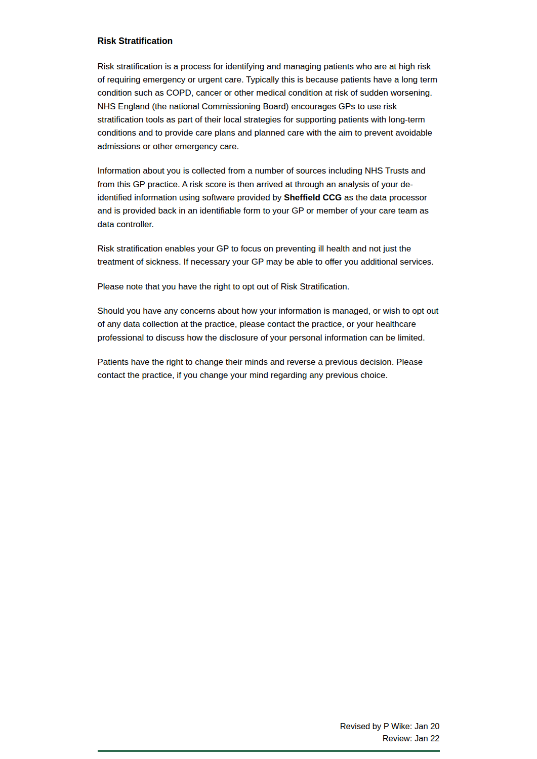Risk Stratification
Risk stratification is a process for identifying and managing patients who are at high risk of requiring emergency or urgent care. Typically this is because patients have a long term condition such as COPD, cancer or other medical condition at risk of sudden worsening. NHS England (the national Commissioning Board) encourages GPs to use risk stratification tools as part of their local strategies for supporting patients with long-term conditions and to provide care plans and planned care with the aim to prevent avoidable admissions or other emergency care.
Information about you is collected from a number of sources including NHS Trusts and from this GP practice. A risk score is then arrived at through an analysis of your de-identified information using software provided by Sheffield CCG as the data processor and is provided back in an identifiable form to your GP or member of your care team as data controller.
Risk stratification enables your GP to focus on preventing ill health and not just the treatment of sickness. If necessary your GP may be able to offer you additional services.
Please note that you have the right to opt out of Risk Stratification.
Should you have any concerns about how your information is managed, or wish to opt out of any data collection at the practice, please contact the practice, or your healthcare professional to discuss how the disclosure of your personal information can be limited.
Patients have the right to change their minds and reverse a previous decision. Please contact the practice, if you change your mind regarding any previous choice.
Revised by P Wike: Jan 20
Review: Jan 22